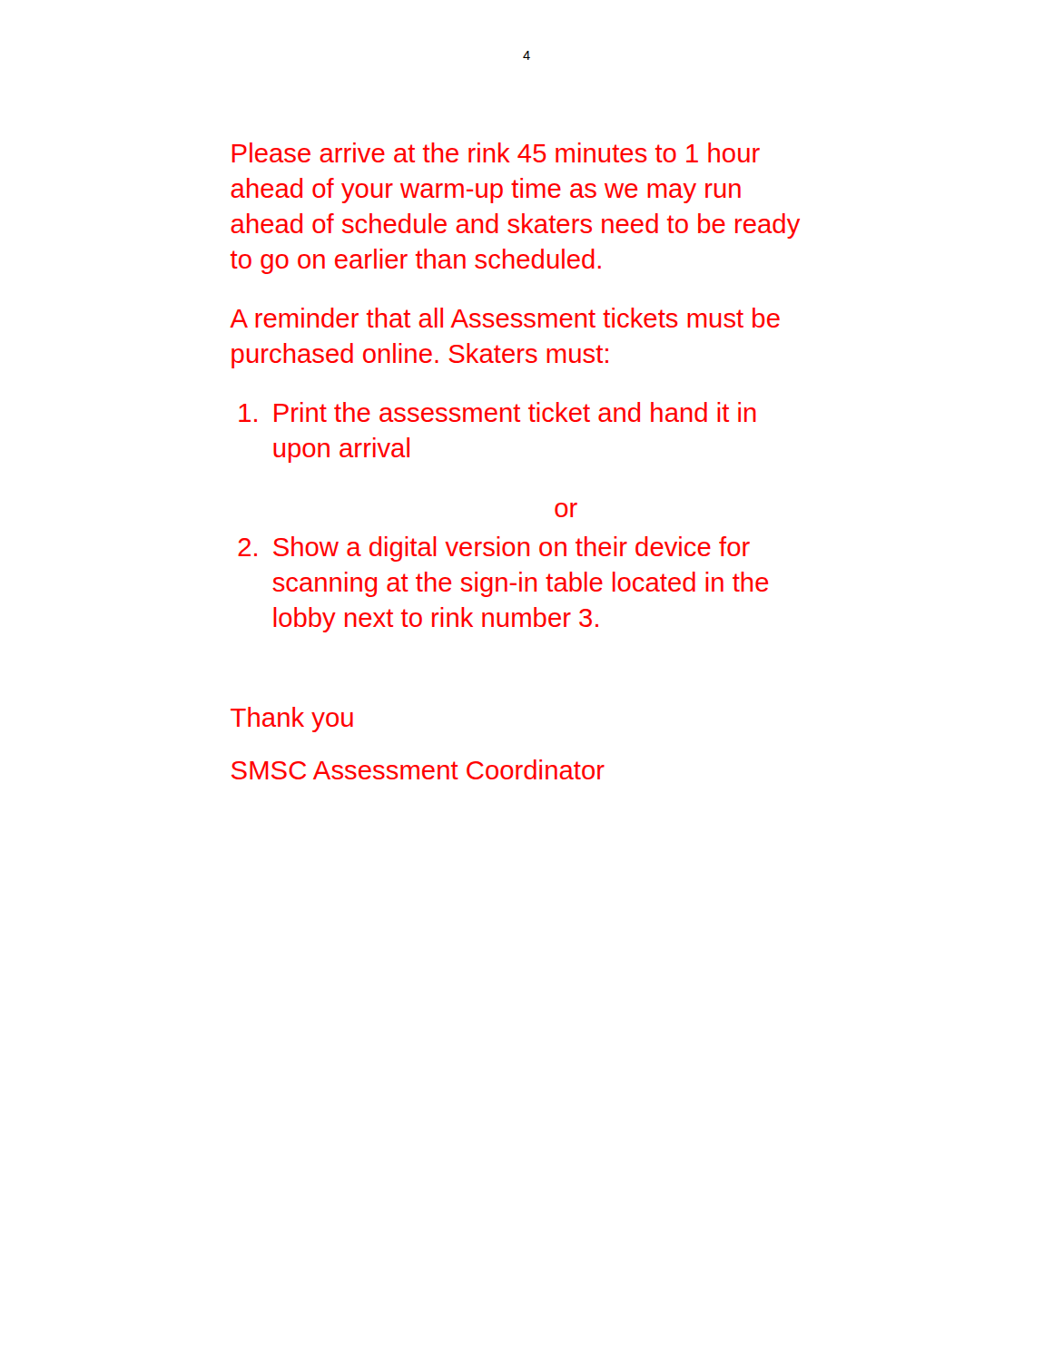4
Please arrive at the rink 45 minutes to 1 hour ahead of your warm-up time as we may run ahead of schedule and skaters need to be ready to go on earlier than scheduled.
A reminder that all Assessment tickets must be purchased online. Skaters must:
Print the assessment ticket and hand it in upon arrival
or
Show a digital version on their device for scanning at the sign-in table located in the lobby next to rink number 3.
Thank you
SMSC Assessment Coordinator